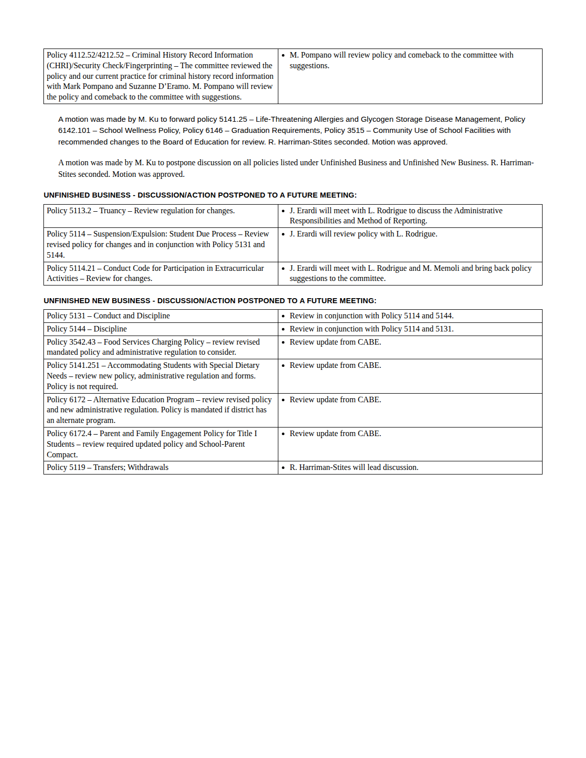| Policy 4112.52/4212.52 – Criminal History Record Information (CHRI)/Security Check/Fingerprinting – The committee reviewed the policy and our current practice for criminal history record information with Mark Pompano and Suzanne D’Eramo. M. Pompano will review the policy and comeback to the committee with suggestions. | M. Pompano will review policy and comeback to the committee with suggestions. |
A motion was made by M. Ku to forward policy 5141.25 – Life-Threatening Allergies and Glycogen Storage Disease Management, Policy 6142.101 – School Wellness Policy, Policy 6146 – Graduation Requirements, Policy 3515 – Community Use of School Facilities with recommended changes to the Board of Education for review. R. Harriman-Stites seconded. Motion was approved.
A motion was made by M. Ku to postpone discussion on all policies listed under Unfinished Business and Unfinished New Business. R. Harriman-Stites seconded. Motion was approved.
UNFINISHED BUSINESS - DISCUSSION/ACTION POSTPONED TO A FUTURE MEETING:
| Policy 5113.2 – Truancy – Review regulation for changes. | J. Erardi will meet with L. Rodrigue to discuss the Administrative Responsibilities and Method of Reporting. |
| Policy 5114 – Suspension/Expulsion: Student Due Process – Review revised policy for changes and in conjunction with Policy 5131 and 5144. | J. Erardi will review policy with L. Rodrigue. |
| Policy 5114.21 – Conduct Code for Participation in Extracurricular Activities – Review for changes. | J. Erardi will meet with L. Rodrigue and M. Memoli and bring back policy suggestions to the committee. |
UNFINISHED NEW BUSINESS - DISCUSSION/ACTION POSTPONED TO A FUTURE MEETING:
| Policy 5131 – Conduct and Discipline | Review in conjunction with Policy 5114 and 5144. |
| Policy 5144 – Discipline | Review in conjunction with Policy 5114 and 5131. |
| Policy 3542.43 – Food Services Charging Policy – review revised mandated policy and administrative regulation to consider. | Review update from CABE. |
| Policy 5141.251 – Accommodating Students with Special Dietary Needs – review new policy, administrative regulation and forms. Policy is not required. | Review update from CABE. |
| Policy 6172 – Alternative Education Program – review revised policy and new administrative regulation. Policy is mandated if district has an alternate program. | Review update from CABE. |
| Policy 6172.4 – Parent and Family Engagement Policy for Title I Students – review required updated policy and School-Parent Compact. | Review update from CABE. |
| Policy 5119 – Transfers; Withdrawals | R. Harriman-Stites will lead discussion. |